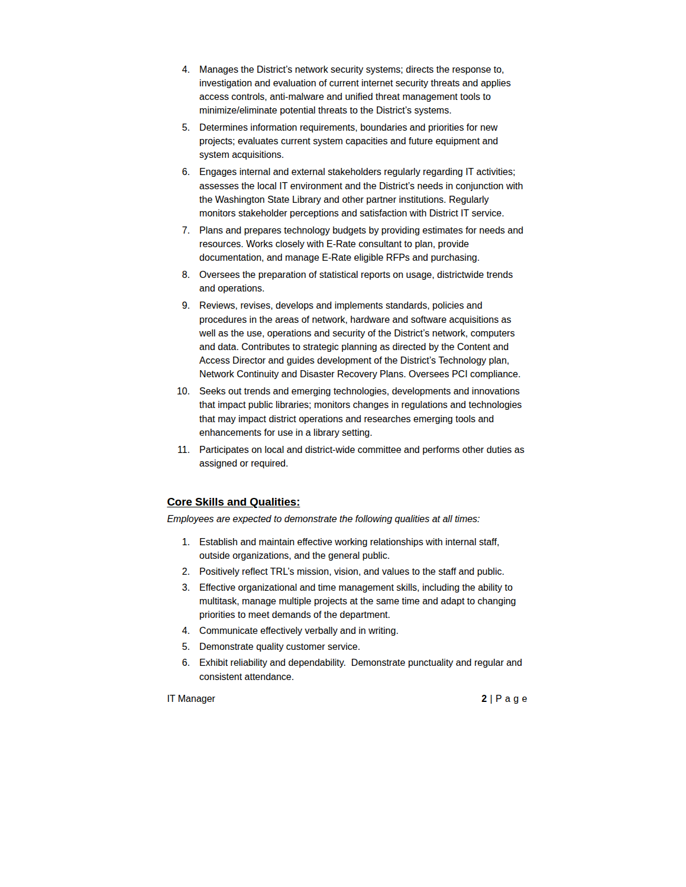Manages the District’s network security systems; directs the response to, investigation and evaluation of current internet security threats and applies access controls, anti-malware and unified threat management tools to minimize/eliminate potential threats to the District’s systems.
Determines information requirements, boundaries and priorities for new projects; evaluates current system capacities and future equipment and system acquisitions.
Engages internal and external stakeholders regularly regarding IT activities; assesses the local IT environment and the District’s needs in conjunction with the Washington State Library and other partner institutions. Regularly monitors stakeholder perceptions and satisfaction with District IT service.
Plans and prepares technology budgets by providing estimates for needs and resources. Works closely with E-Rate consultant to plan, provide documentation, and manage E-Rate eligible RFPs and purchasing.
Oversees the preparation of statistical reports on usage, districtwide trends and operations.
Reviews, revises, develops and implements standards, policies and procedures in the areas of network, hardware and software acquisitions as well as the use, operations and security of the District’s network, computers and data. Contributes to strategic planning as directed by the Content and Access Director and guides development of the District’s Technology plan, Network Continuity and Disaster Recovery Plans. Oversees PCI compliance.
Seeks out trends and emerging technologies, developments and innovations that impact public libraries; monitors changes in regulations and technologies that may impact district operations and researches emerging tools and enhancements for use in a library setting.
Participates on local and district-wide committee and performs other duties as assigned or required.
Core Skills and Qualities:
Employees are expected to demonstrate the following qualities at all times:
Establish and maintain effective working relationships with internal staff, outside organizations, and the general public.
Positively reflect TRL’s mission, vision, and values to the staff and public.
Effective organizational and time management skills, including the ability to multitask, manage multiple projects at the same time and adapt to changing priorities to meet demands of the department.
Communicate effectively verbally and in writing.
Demonstrate quality customer service.
Exhibit reliability and dependability. Demonstrate punctuality and regular and consistent attendance.
IT Manager 2 | P a g e